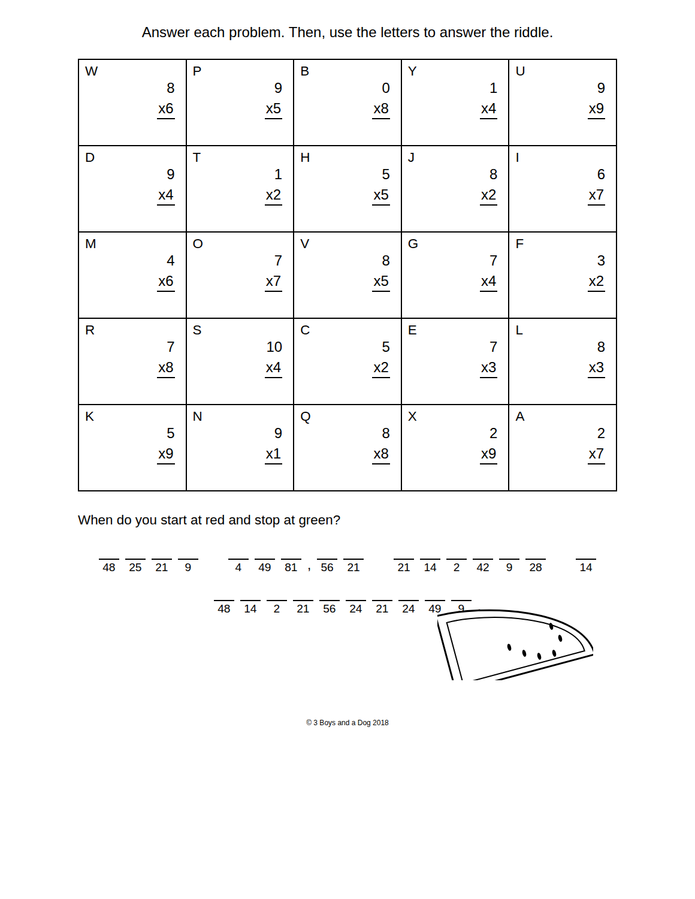Answer each problem. Then, use the letters to answer the riddle.
| W 8 x6 | P 9 x5 | B 0 x8 | Y 1 x4 | U 9 x9 |
| D 9 x4 | T 1 x2 | H 5 x5 | J 8 x2 | I 6 x7 |
| M 4 x6 | O 7 x7 | V 8 x5 | G 7 x4 | F 3 x2 |
| R 7 x8 | S 10 x4 | C 5 x2 | E 7 x3 | L 8 x3 |
| K 5 x9 | N 9 x1 | Q 8 x8 | X 2 x9 | A 2 x7 |
When do you start at red and stop at green?
48 25 21 9 4 49 81 , 56 21 21 14 2 42 9 28 14
48 14 2 21 56 24 21 24 49 9 .
© 3 Boys and a Dog 2018